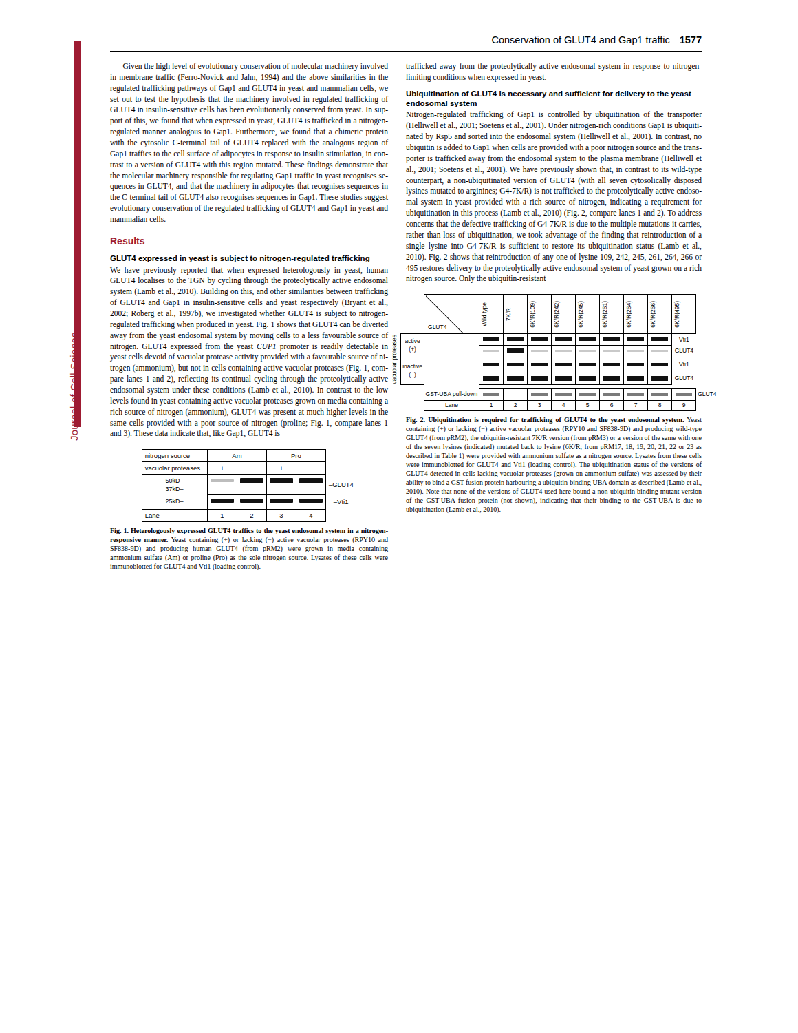Journal of Cell Science
Conservation of GLUT4 and Gap1 traffic 1577
Given the high level of evolutionary conservation of molecular machinery involved in membrane traffic (Ferro-Novick and Jahn, 1994) and the above similarities in the regulated trafficking pathways of Gap1 and GLUT4 in yeast and mammalian cells, we set out to test the hypothesis that the machinery involved in regulated trafficking of GLUT4 in insulin-sensitive cells has been evolutionarily conserved from yeast. In support of this, we found that when expressed in yeast, GLUT4 is trafficked in a nitrogen-regulated manner analogous to Gap1. Furthermore, we found that a chimeric protein with the cytosolic C-terminal tail of GLUT4 replaced with the analogous region of Gap1 traffics to the cell surface of adipocytes in response to insulin stimulation, in contrast to a version of GLUT4 with this region mutated. These findings demonstrate that the molecular machinery responsible for regulating Gap1 traffic in yeast recognises sequences in GLUT4, and that the machinery in adipocytes that recognises sequences in the C-terminal tail of GLUT4 also recognises sequences in Gap1. These studies suggest evolutionary conservation of the regulated trafficking of GLUT4 and Gap1 in yeast and mammalian cells.
Results
GLUT4 expressed in yeast is subject to nitrogen-regulated trafficking
We have previously reported that when expressed heterologously in yeast, human GLUT4 localises to the TGN by cycling through the proteolytically active endosomal system (Lamb et al., 2010). Building on this, and other similarities between trafficking of GLUT4 and Gap1 in insulin-sensitive cells and yeast respectively (Bryant et al., 2002; Roberg et al., 1997b), we investigated whether GLUT4 is subject to nitrogen-regulated trafficking when produced in yeast. Fig. 1 shows that GLUT4 can be diverted away from the yeast endosomal system by moving cells to a less favourable source of nitrogen. GLUT4 expressed from the yeast CUP1 promoter is readily detectable in yeast cells devoid of vacuolar protease activity provided with a favourable source of nitrogen (ammonium), but not in cells containing active vacuolar proteases (Fig. 1, compare lanes 1 and 2), reflecting its continual cycling through the proteolytically active endosomal system under these conditions (Lamb et al., 2010). In contrast to the low levels found in yeast containing active vacuolar proteases grown on media containing a rich source of nitrogen (ammonium), GLUT4 was present at much higher levels in the same cells provided with a poor source of nitrogen (proline; Fig. 1, compare lanes 1 and 3). These data indicate that, like Gap1, GLUT4 is
| nitrogen source | Am | Pro | |
| vacuolar proteases | + | − | + | − | |
| 50kD– 37kD– | | | | | –GLUT4 |
| 25kD– | | | | | –Vti1 |
| Lane | 1 | 2 | 3 | 4 | |
Fig. 1. Heterologously expressed GLUT4 traffics to the yeast endosomal system in a nitrogen-responsive manner. Yeast containing (+) or lacking (−) active vacuolar proteases (RPY10 and SF838-9D) and producing human GLUT4 (from pRM2) were grown in media containing ammonium sulfate (Am) or proline (Pro) as the sole nitrogen source. Lysates of these cells were immunoblotted for GLUT4 and Vti1 (loading control).
trafficked away from the proteolytically-active endosomal system in response to nitrogen-limiting conditions when expressed in yeast.
Ubiquitination of GLUT4 is necessary and sufficient for delivery to the yeast endosomal system
Nitrogen-regulated trafficking of Gap1 is controlled by ubiquitination of the transporter (Helliwell et al., 2001; Soetens et al., 2001). Under nitrogen-rich conditions Gap1 is ubiquitinated by Rsp5 and sorted into the endosomal system (Helliwell et al., 2001). In contrast, no ubiquitin is added to Gap1 when cells are provided with a poor nitrogen source and the transporter is trafficked away from the endosomal system to the plasma membrane (Helliwell et al., 2001; Soetens et al., 2001). We have previously shown that, in contrast to its wild-type counterpart, a non-ubiquitinated version of GLUT4 (with all seven cytosolically disposed lysines mutated to arginines; G4-7K/R) is not trafficked to the proteolytically active endosomal system in yeast provided with a rich source of nitrogen, indicating a requirement for ubiquitination in this process (Lamb et al., 2010) (Fig. 2, compare lanes 1 and 2). To address concerns that the defective trafficking of G4-7K/R is due to the multiple mutations it carries, rather than loss of ubiquitination, we took advantage of the finding that reintroduction of a single lysine into G4-7K/R is sufficient to restore its ubiquitination status (Lamb et al., 2010). Fig. 2 shows that reintroduction of any one of lysine 109, 242, 245, 261, 264, 266 or 495 restores delivery to the proteolytically active endosomal system of yeast grown on a rich nitrogen source. Only the ubiquitin-resistant
| | | GLUT4 | Wild type | 7K/R | 6K/R(109) | 6K/R(242) | 6K/R(245) | 6K/R(261) | 6K/R(264) | 6K/R(266) | 6K/R(495) | |
| vacuolar proteases | active (+) | | | | | | | | | | Vti1 |
| | | | | | | | | | GLUT4 |
| inactive (−) | | | | | | | | | | Vti1 |
| | | | | | | | | | GLUT4 |
| | | GST-UBA pull-down | | | | | | | | | | GLUT4 |
| | | Lane | 1 | 2 | 3 | 4 | 5 | 6 | 7 | 8 | 9 |
Fig. 2. Ubiquitination is required for trafficking of GLUT4 to the yeast endosomal system. Yeast containing (+) or lacking (−) active vacuolar proteases (RPY10 and SF838-9D) and producing wild-type GLUT4 (from pRM2), the ubiquitin-resistant 7K/R version (from pRM3) or a version of the same with one of the seven lysines (indicated) mutated back to lysine (6K/R; from pRM17, 18, 19, 20, 21, 22 or 23 as described in Table 1) were provided with ammonium sulfate as a nitrogen source. Lysates from these cells were immunoblotted for GLUT4 and Vti1 (loading control). The ubiquitination status of the versions of GLUT4 detected in cells lacking vacuolar proteases (grown on ammonium sulfate) was assessed by their ability to bind a GST-fusion protein harbouring a ubiquitin-binding UBA domain as described (Lamb et al., 2010). Note that none of the versions of GLUT4 used here bound a non-ubiquitin binding mutant version of the GST-UBA fusion protein (not shown), indicating that their binding to the GST-UBA is due to ubiquitination (Lamb et al., 2010).